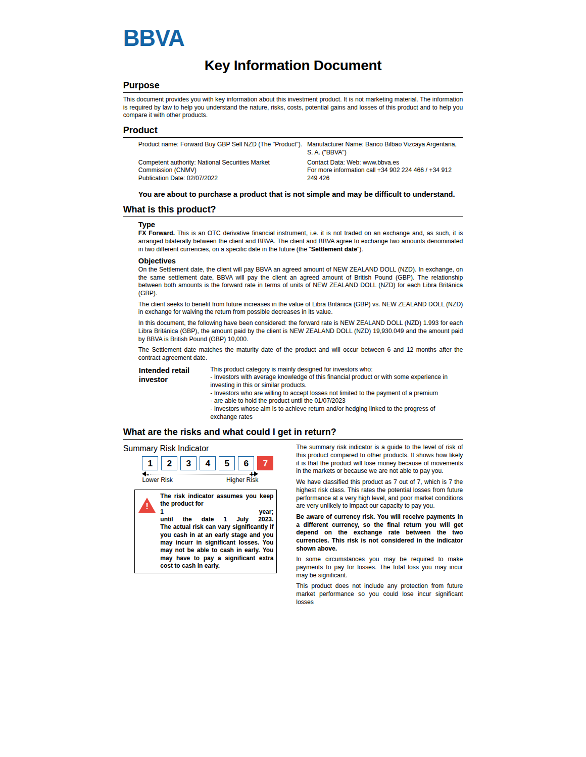BBVA
Key Information Document
Purpose
This document provides you with key information about this investment product. It is not marketing material. The information is required by law to help you understand the nature, risks, costs, potential gains and losses of this product and to help you compare it with other products.
Product
| Product name: Forward Buy GBP Sell NZD (The "Product"). | Manufacturer Name: Banco Bilbao Vizcaya Argentaria, S. A. ("BBVA") |
| Competent authority: National Securities Market Commission (CNMV) Publication Date: 02/07/2022 | Contact Data: Web: www.bbva.es For more information call +34 902 224 466 / +34 912 249 426 |
You are about to purchase a product that is not simple and may be difficult to understand.
What is this product?
Type
FX Forward. This is an OTC derivative financial instrument, i.e. it is not traded on an exchange and, as such, it is arranged bilaterally between the client and BBVA. The client and BBVA agree to exchange two amounts denominated in two different currencies, on a specific date in the future (the "Settlement date").
Objectives
On the Settlement date, the client will pay BBVA an agreed amount of NEW ZEALAND DOLL (NZD). In exchange, on the same settlement date, BBVA will pay the client an agreed amount of British Pound (GBP). The relationship between both amounts is the forward rate in terms of units of NEW ZEALAND DOLL (NZD) for each Libra Británica (GBP).
The client seeks to benefit from future increases in the value of Libra Británica (GBP) vs. NEW ZEALAND DOLL (NZD) in exchange for waiving the return from possible decreases in its value.
In this document, the following have been considered: the forward rate is NEW ZEALAND DOLL (NZD) 1.993 for each Libra Británica (GBP), the amount paid by the client is NEW ZEALAND DOLL (NZD) 19,930.049 and the amount paid by BBVA is British Pound (GBP) 10,000.
The Settlement date matches the maturity date of the product and will occur between 6 and 12 months after the contract agreement date.
| Intended retail investor | This product category is mainly designed for investors who: - Investors with average knowledge of this financial product or with some experience in investing in this or similar products. - Investors who are willing to accept losses not limited to the payment of a premium - are able to hold the product until the 01/07/2023 - Investors whose aim is to achieve return and/or hedging linked to the progress of exchange rates |
What are the risks and what could I get in return?
Summary Risk Indicator
1
2
3
4
5
6
7
-
+
Lower Risk Higher Risk
The risk indicator assumes you keep the product for
1 year;
until the date 1 July 2023.
The actual risk can vary significantly if you cash in at an early stage and you may incurr in significant losses. You may not be able to cash in early. You may have to pay a significant extra cost to cash in early.
The summary risk indicator is a guide to the level of risk of this product compared to other products. It shows how likely it is that the product will lose money because of movements in the markets or because we are not able to pay you.
We have classified this product as 7 out of 7, which is 7 the highest risk class. This rates the potential losses from future performance at a very high level, and poor market conditions are very unlikely to impact our capacity to pay you.
Be aware of currency risk. You will receive payments in a different currency, so the final return you will get depend on the exchange rate between the two currencies. This risk is not considered in the indicator shown above.
In some circumstances you may be required to make payments to pay for losses. The total loss you may incur may be significant.
This product does not include any protection from future market performance so you could lose incur significant losses